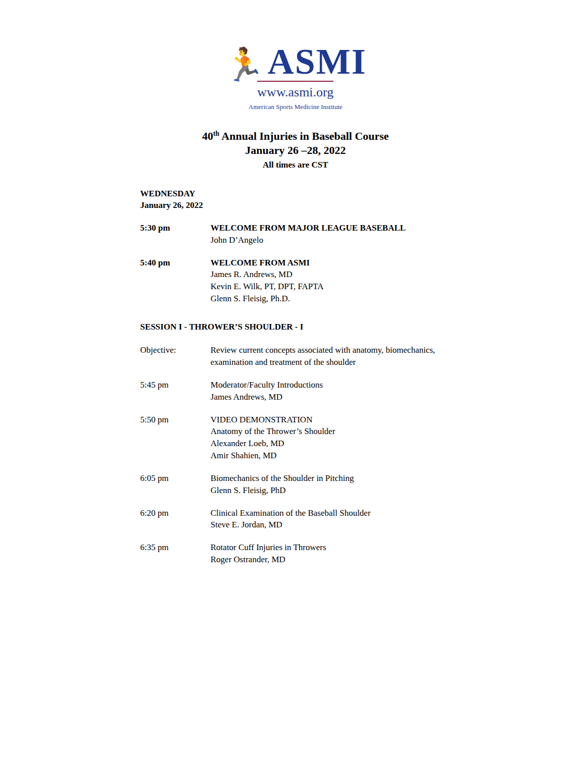🏃ASMI
www.asmi.org
American Sports Medicine Institute
40th Annual Injuries in Baseball Course January 26 –28, 2022
All times are CST
WEDNESDAY
January 26, 2022
| 5:30 pm | WELCOME FROM MAJOR LEAGUE BASEBALL John D’Angelo |
| 5:40 pm | WELCOME FROM ASMI James R. Andrews, MD Kevin E. Wilk, PT, DPT, FAPTA Glenn S. Fleisig, Ph.D. |
SESSION I - THROWER’S SHOULDER - I
| Objective: | Review current concepts associated with anatomy, biomechanics, examination and treatment of the shoulder |
| 5:45 pm | Moderator/Faculty Introductions James Andrews, MD |
| 5:50 pm | VIDEO DEMONSTRATION Anatomy of the Thrower’s Shoulder Alexander Loeb, MD Amir Shahien, MD |
| 6:05 pm | Biomechanics of the Shoulder in Pitching Glenn S. Fleisig, PhD |
| 6:20 pm | Clinical Examination of the Baseball Shoulder Steve E. Jordan, MD |
| 6:35 pm | Rotator Cuff Injuries in Throwers Roger Ostrander, MD |